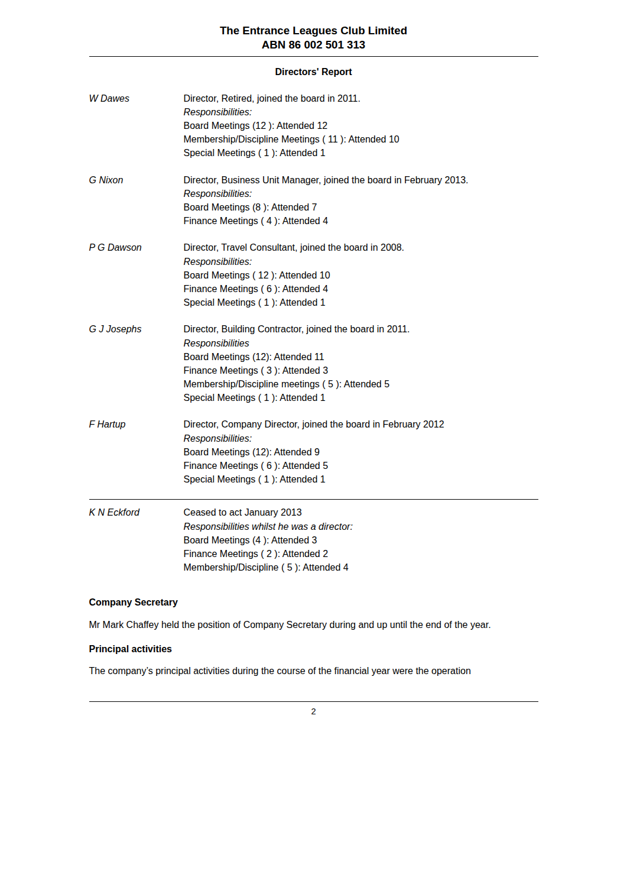The Entrance Leagues Club Limited
ABN 86 002 501 313
Directors' Report
| W Dawes | Director, Retired, joined the board in 2011. Responsibilities: Board Meetings (12 ): Attended 12 Membership/Discipline Meetings ( 11 ): Attended 10 Special Meetings ( 1 ): Attended 1 |
| G Nixon | Director, Business Unit Manager, joined the board in February 2013. Responsibilities: Board Meetings (8 ): Attended 7 Finance Meetings ( 4 ): Attended 4 |
| P G Dawson | Director, Travel Consultant, joined the board in 2008. Responsibilities: Board Meetings ( 12 ): Attended 10 Finance Meetings ( 6 ): Attended 4 Special Meetings ( 1 ): Attended 1 |
| G J Josephs | Director, Building Contractor, joined the board in 2011. Responsibilities Board Meetings (12): Attended 11 Finance Meetings ( 3 ): Attended 3 Membership/Discipline meetings ( 5 ): Attended 5 Special Meetings ( 1 ): Attended 1 |
| F Hartup | Director, Company Director, joined the board in February 2012 Responsibilities: Board Meetings (12): Attended 9 Finance Meetings ( 6 ): Attended 5 Special Meetings ( 1 ): Attended 1 |
| K N Eckford | Ceased to act January 2013 Responsibilities whilst he was a director: Board Meetings (4 ): Attended 3 Finance Meetings ( 2 ): Attended 2 Membership/Discipline ( 5 ): Attended 4 |
Company Secretary
Mr Mark Chaffey held the position of Company Secretary during and up until the end of the year.
Principal activities
The company’s principal activities during the course of the financial year were the operation
2